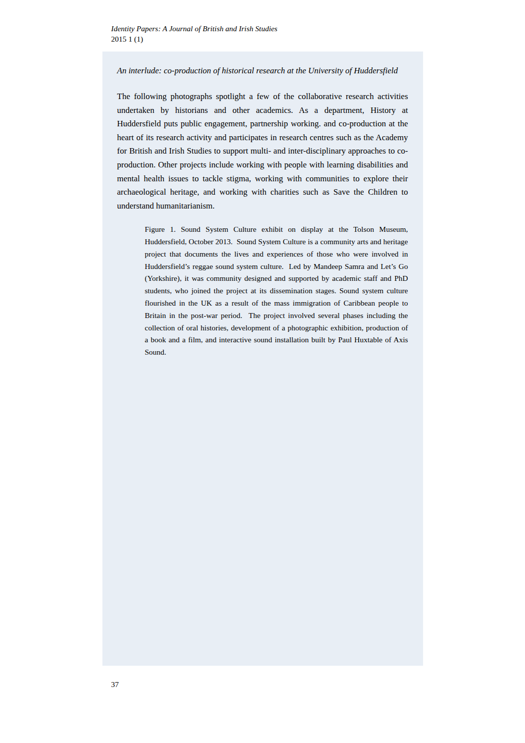Identity Papers: A Journal of British and Irish Studies
2015 1 (1)
An interlude: co-production of historical research at the University of Huddersfield
The following photographs spotlight a few of the collaborative research activities undertaken by historians and other academics. As a department, History at Huddersfield puts public engagement, partnership working. and co-production at the heart of its research activity and participates in research centres such as the Academy for British and Irish Studies to support multi- and inter-disciplinary approaches to co-production. Other projects include working with people with learning disabilities and mental health issues to tackle stigma, working with communities to explore their archaeological heritage, and working with charities such as Save the Children to understand humanitarianism.
Figure 1. Sound System Culture exhibit on display at the Tolson Museum, Huddersfield, October 2013. Sound System Culture is a community arts and heritage project that documents the lives and experiences of those who were involved in Huddersfield’s reggae sound system culture. Led by Mandeep Samra and Let’s Go (Yorkshire), it was community designed and supported by academic staff and PhD students, who joined the project at its dissemination stages. Sound system culture flourished in the UK as a result of the mass immigration of Caribbean people to Britain in the post-war period. The project involved several phases including the collection of oral histories, development of a photographic exhibition, production of a book and a film, and interactive sound installation built by Paul Huxtable of Axis Sound.
37